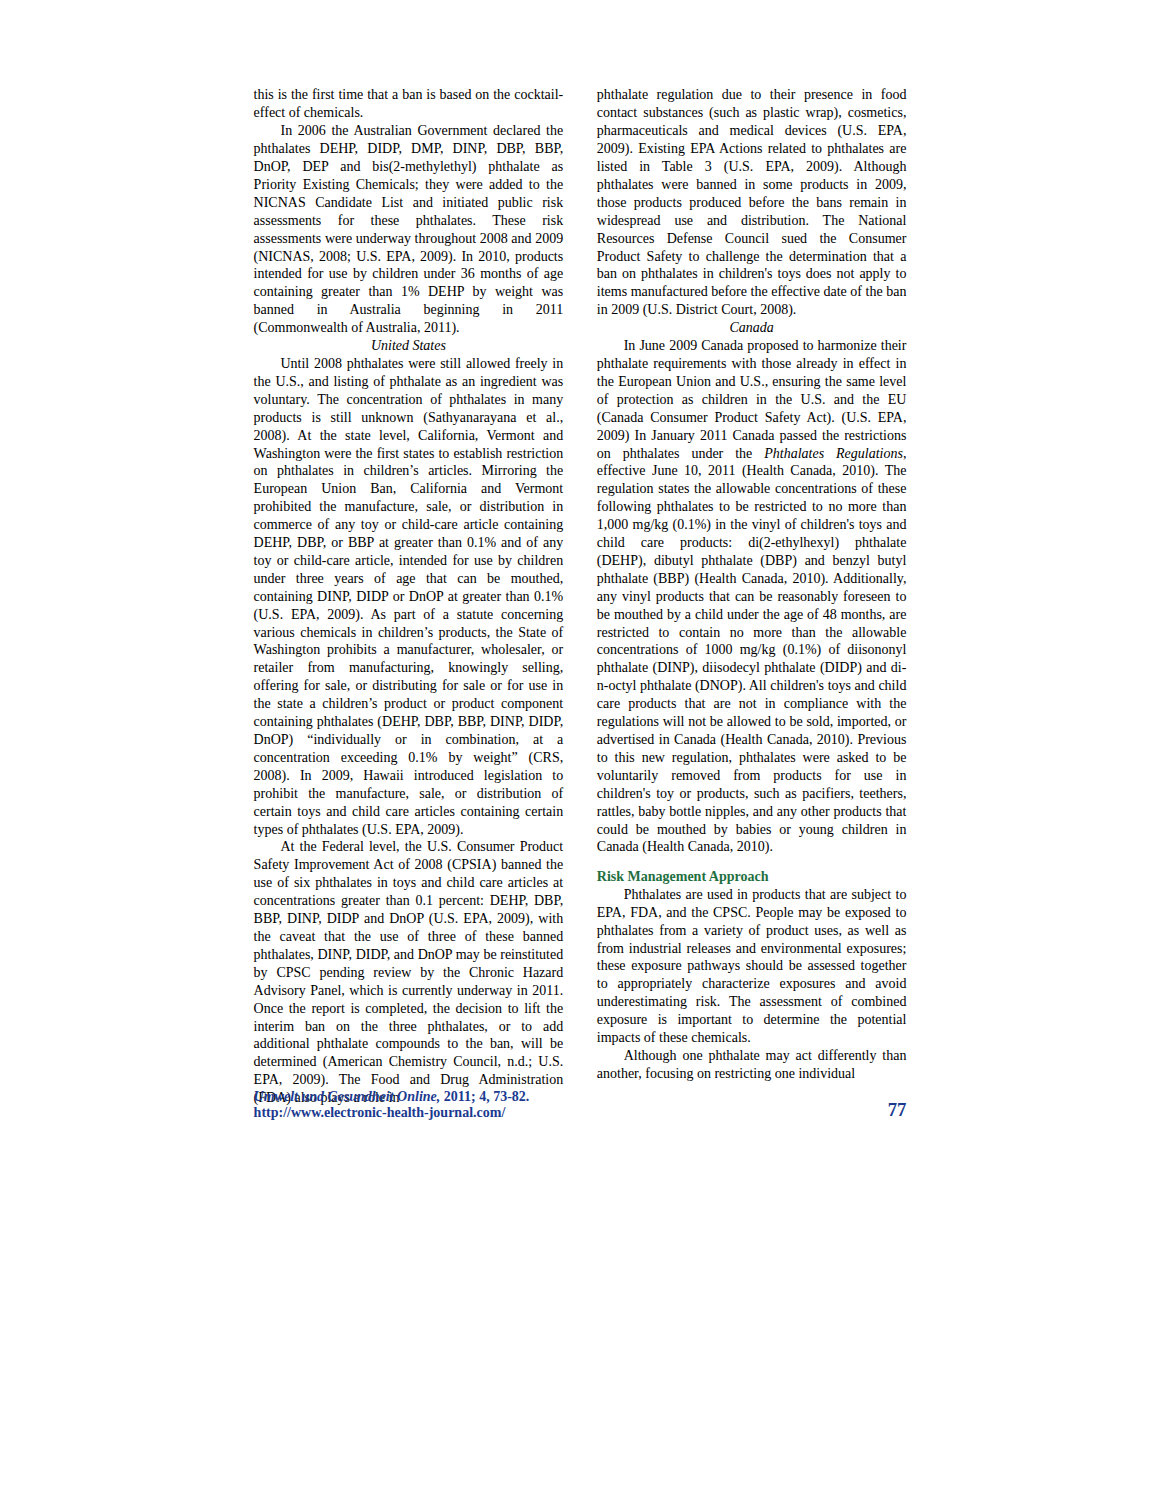this is the first time that a ban is based on the cocktail-effect of chemicals.
In 2006 the Australian Government declared the phthalates DEHP, DIDP, DMP, DINP, DBP, BBP, DnOP, DEP and bis(2-methylethyl) phthalate as Priority Existing Chemicals; they were added to the NICNAS Candidate List and initiated public risk assessments for these phthalates. These risk assessments were underway throughout 2008 and 2009 (NICNAS, 2008; U.S. EPA, 2009). In 2010, products intended for use by children under 36 months of age containing greater than 1% DEHP by weight was banned in Australia beginning in 2011 (Commonwealth of Australia, 2011).
United States
Until 2008 phthalates were still allowed freely in the U.S., and listing of phthalate as an ingredient was voluntary. The concentration of phthalates in many products is still unknown (Sathyanarayana et al., 2008). At the state level, California, Vermont and Washington were the first states to establish restriction on phthalates in children’s articles. Mirroring the European Union Ban, California and Vermont prohibited the manufacture, sale, or distribution in commerce of any toy or child-care article containing DEHP, DBP, or BBP at greater than 0.1% and of any toy or child-care article, intended for use by children under three years of age that can be mouthed, containing DINP, DIDP or DnOP at greater than 0.1% (U.S. EPA, 2009). As part of a statute concerning various chemicals in children’s products, the State of Washington prohibits a manufacturer, wholesaler, or retailer from manufacturing, knowingly selling, offering for sale, or distributing for sale or for use in the state a children’s product or product component containing phthalates (DEHP, DBP, BBP, DINP, DIDP, DnOP) “individually or in combination, at a concentration exceeding 0.1% by weight” (CRS, 2008). In 2009, Hawaii introduced legislation to prohibit the manufacture, sale, or distribution of certain toys and child care articles containing certain types of phthalates (U.S. EPA, 2009).
At the Federal level, the U.S. Consumer Product Safety Improvement Act of 2008 (CPSIA) banned the use of six phthalates in toys and child care articles at concentrations greater than 0.1 percent: DEHP, DBP, BBP, DINP, DIDP and DnOP (U.S. EPA, 2009), with the caveat that the use of three of these banned phthalates, DINP, DIDP, and DnOP may be reinstituted by CPSC pending review by the Chronic Hazard Advisory Panel, which is currently underway in 2011. Once the report is completed, the decision to lift the interim ban on the three phthalates, or to add additional phthalate compounds to the ban, will be determined (American Chemistry Council, n.d.; U.S. EPA, 2009). The Food and Drug Administration (FDA) also plays a role in
phthalate regulation due to their presence in food contact substances (such as plastic wrap), cosmetics, pharmaceuticals and medical devices (U.S. EPA, 2009). Existing EPA Actions related to phthalates are listed in Table 3 (U.S. EPA, 2009). Although phthalates were banned in some products in 2009, those products produced before the bans remain in widespread use and distribution. The National Resources Defense Council sued the Consumer Product Safety to challenge the determination that a ban on phthalates in children's toys does not apply to items manufactured before the effective date of the ban in 2009 (U.S. District Court, 2008).
Canada
In June 2009 Canada proposed to harmonize their phthalate requirements with those already in effect in the European Union and U.S., ensuring the same level of protection as children in the U.S. and the EU (Canada Consumer Product Safety Act). (U.S. EPA, 2009) In January 2011 Canada passed the restrictions on phthalates under the Phthalates Regulations, effective June 10, 2011 (Health Canada, 2010). The regulation states the allowable concentrations of these following phthalates to be restricted to no more than 1,000 mg/kg (0.1%) in the vinyl of children's toys and child care products: di(2-ethylhexyl) phthalate (DEHP), dibutyl phthalate (DBP) and benzyl butyl phthalate (BBP) (Health Canada, 2010). Additionally, any vinyl products that can be reasonably foreseen to be mouthed by a child under the age of 48 months, are restricted to contain no more than the allowable concentrations of 1000 mg/kg (0.1%) of diisononyl phthalate (DINP), diisodecyl phthalate (DIDP) and di-n-octyl phthalate (DNOP). All children's toys and child care products that are not in compliance with the regulations will not be allowed to be sold, imported, or advertised in Canada (Health Canada, 2010). Previous to this new regulation, phthalates were asked to be voluntarily removed from products for use in children's toy or products, such as pacifiers, teethers, rattles, baby bottle nipples, and any other products that could be mouthed by babies or young children in Canada (Health Canada, 2010).
Risk Management Approach
Phthalates are used in products that are subject to EPA, FDA, and the CPSC. People may be exposed to phthalates from a variety of product uses, as well as from industrial releases and environmental exposures; these exposure pathways should be assessed together to appropriately characterize exposures and avoid underestimating risk. The assessment of combined exposure is important to determine the potential impacts of these chemicals.
Although one phthalate may act differently than another, focusing on restricting one individual
Umwelt und Gesundheit Online, 2011; 4, 73-82. http://www.electronic-health-journal.com/
77